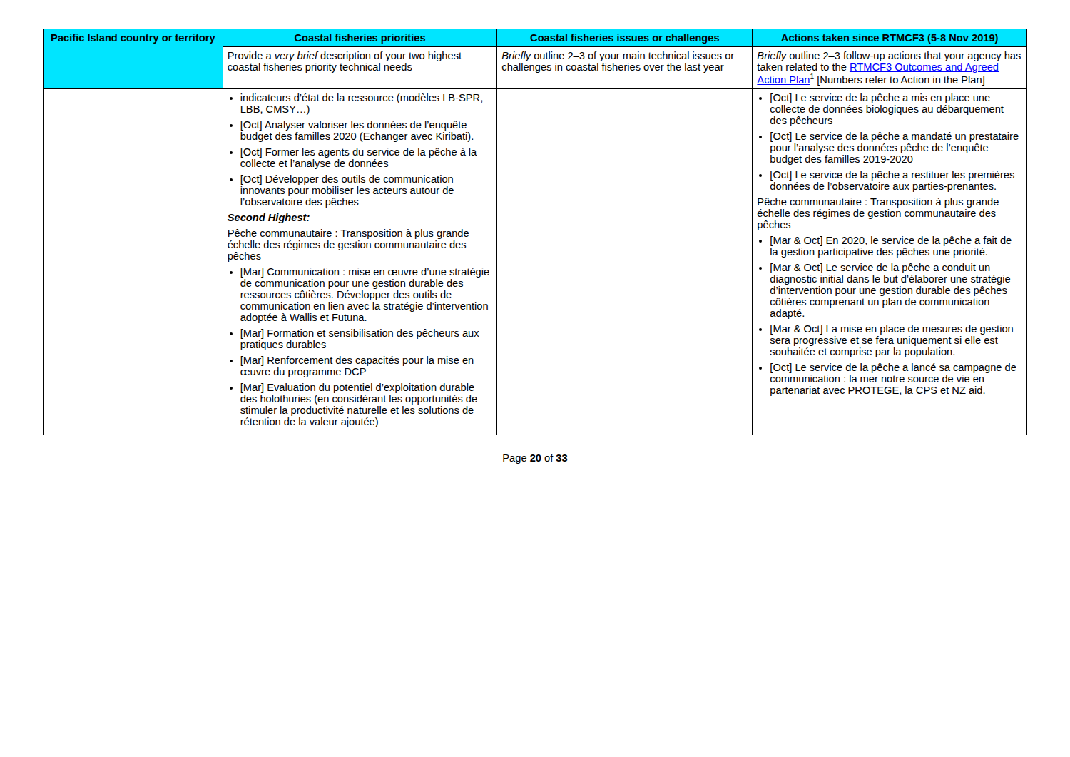| Pacific Island country or territory | Coastal fisheries priorities | Coastal fisheries issues or challenges | Actions taken since RTMCF3 (5-8 Nov 2019) |
| --- | --- | --- | --- |
| Provide a very brief description of your two highest coastal fisheries priority technical needs | Briefly outline 2–3 of your main technical issues or challenges in coastal fisheries over the last year | Briefly outline 2–3 follow-up actions that your agency has taken related to the RTMCF3 Outcomes and Agreed Action Plan 1 [Numbers refer to Action in the Plan] |
| | indicateurs d’état de la ressource (modèles LB-SPR, LBB, CMSY…) [Oct] Analyser valoriser les données de l’enquête budget des familles 2020 (Echanger avec Kiribati). [Oct] Former les agents du service de la pêche à la collecte et l’analyse de données [Oct] Développer des outils de communication innovants pour mobiliser les acteurs autour de l’observatoire des pêches Second Highest: Pêche communautaire : Transposition à plus grande échelle des régimes de gestion communautaire des pêches [Mar] Communication : mise en œuvre d’une stratégie de communication pour une gestion durable des ressources côtières. Développer des outils de communication en lien avec la stratégie d’intervention adoptée à Wallis et Futuna. [Mar] Formation et sensibilisation des pêcheurs aux pratiques durables [Mar] Renforcement des capacités pour la mise en œuvre du programme DCP [Mar] Evaluation du potentiel d’exploitation durable des holothuries (en considérant les opportunités de stimuler la productivité naturelle et les solutions de rétention de la valeur ajoutée) | | [Oct] Le service de la pêche a mis en place une collecte de données biologiques au débarquement des pêcheurs [Oct] Le service de la pêche a mandaté un prestataire pour l’analyse des données pêche de l’enquête budget des familles 2019-2020 [Oct] Le service de la pêche a restituer les premières données de l’observatoire aux parties-prenantes. Pêche communautaire : Transposition à plus grande échelle des régimes de gestion communautaire des pêches [Mar & Oct] En 2020, le service de la pêche a fait de la gestion participative des pêches une priorité. [Mar & Oct] Le service de la pêche a conduit un diagnostic initial dans le but d’élaborer une stratégie d’intervention pour une gestion durable des pêches côtières comprenant un plan de communication adapté. [Mar & Oct] La mise en place de mesures de gestion sera progressive et se fera uniquement si elle est souhaitée et comprise par la population. [Oct] Le service de la pêche a lancé sa campagne de communication : la mer notre source de vie en partenariat avec PROTEGE, la CPS et NZ aid. |
Page 20 of 33